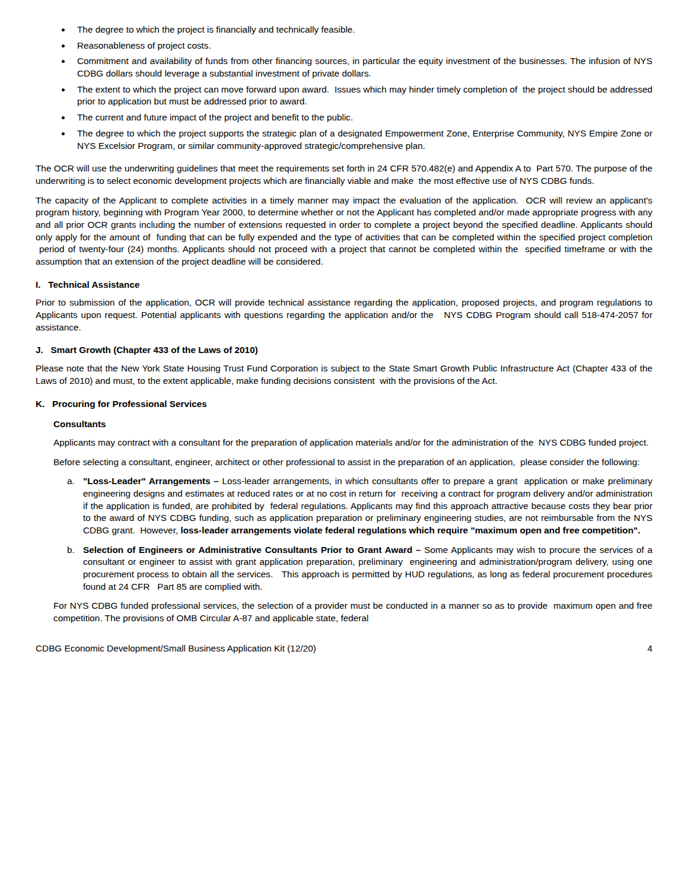The degree to which the project is financially and technically feasible.
Reasonableness of project costs.
Commitment and availability of funds from other financing sources, in particular the equity investment of the businesses. The infusion of NYS CDBG dollars should leverage a substantial investment of private dollars.
The extent to which the project can move forward upon award. Issues which may hinder timely completion of the project should be addressed prior to application but must be addressed prior to award.
The current and future impact of the project and benefit to the public.
The degree to which the project supports the strategic plan of a designated Empowerment Zone, Enterprise Community, NYS Empire Zone or NYS Excelsior Program, or similar community-approved strategic/comprehensive plan.
The OCR will use the underwriting guidelines that meet the requirements set forth in 24 CFR 570.482(e) and Appendix A to Part 570. The purpose of the underwriting is to select economic development projects which are financially viable and make the most effective use of NYS CDBG funds.
The capacity of the Applicant to complete activities in a timely manner may impact the evaluation of the application. OCR will review an applicant's program history, beginning with Program Year 2000, to determine whether or not the Applicant has completed and/or made appropriate progress with any and all prior OCR grants including the number of extensions requested in order to complete a project beyond the specified deadline. Applicants should only apply for the amount of funding that can be fully expended and the type of activities that can be completed within the specified project completion period of twenty-four (24) months. Applicants should not proceed with a project that cannot be completed within the specified timeframe or with the assumption that an extension of the project deadline will be considered.
I. Technical Assistance
Prior to submission of the application, OCR will provide technical assistance regarding the application, proposed projects, and program regulations to Applicants upon request. Potential applicants with questions regarding the application and/or the NYS CDBG Program should call 518-474-2057 for assistance.
J. Smart Growth (Chapter 433 of the Laws of 2010)
Please note that the New York State Housing Trust Fund Corporation is subject to the State Smart Growth Public Infrastructure Act (Chapter 433 of the Laws of 2010) and must, to the extent applicable, make funding decisions consistent with the provisions of the Act.
K. Procuring for Professional Services
Consultants
Applicants may contract with a consultant for the preparation of application materials and/or for the administration of the NYS CDBG funded project.
Before selecting a consultant, engineer, architect or other professional to assist in the preparation of an application, please consider the following:
"Loss-Leader" Arrangements – Loss-leader arrangements, in which consultants offer to prepare a grant application or make preliminary engineering designs and estimates at reduced rates or at no cost in return for receiving a contract for program delivery and/or administration if the application is funded, are prohibited by federal regulations. Applicants may find this approach attractive because costs they bear prior to the award of NYS CDBG funding, such as application preparation or preliminary engineering studies, are not reimbursable from the NYS CDBG grant. However, loss-leader arrangements violate federal regulations which require "maximum open and free competition".
Selection of Engineers or Administrative Consultants Prior to Grant Award – Some Applicants may wish to procure the services of a consultant or engineer to assist with grant application preparation, preliminary engineering and administration/program delivery, using one procurement process to obtain all the services. This approach is permitted by HUD regulations, as long as federal procurement procedures found at 24 CFR Part 85 are complied with.
For NYS CDBG funded professional services, the selection of a provider must be conducted in a manner so as to provide maximum open and free competition. The provisions of OMB Circular A-87 and applicable state, federal
CDBG Economic Development/Small Business Application Kit (12/20) 4